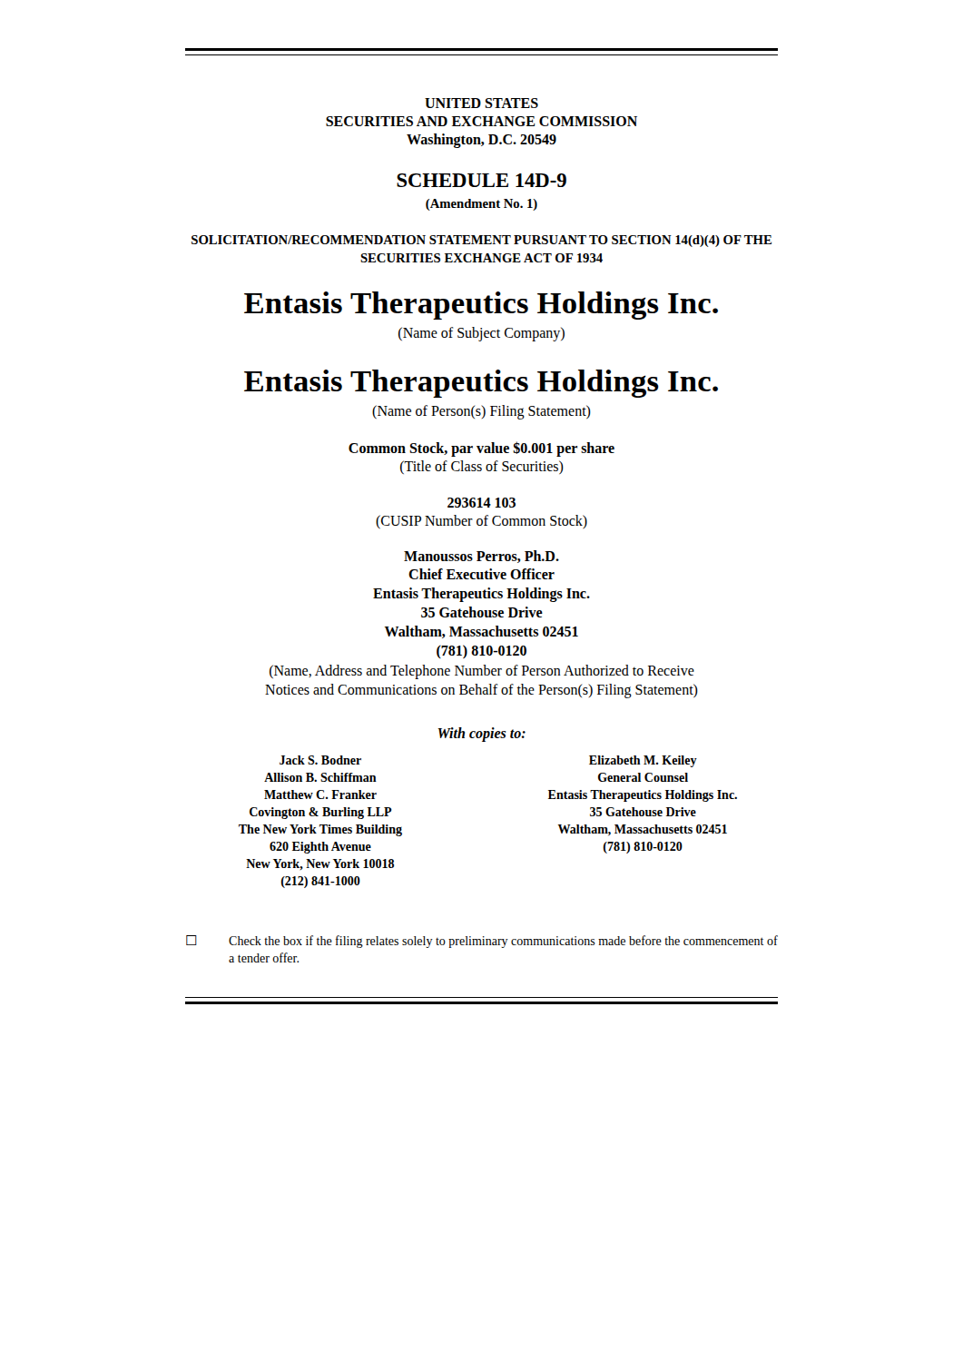UNITED STATES
SECURITIES AND EXCHANGE COMMISSION
Washington, D.C. 20549
SCHEDULE 14D-9
(Amendment No. 1)
SOLICITATION/RECOMMENDATION STATEMENT PURSUANT TO SECTION 14(d)(4) OF THE
SECURITIES EXCHANGE ACT OF 1934
Entasis Therapeutics Holdings Inc.
(Name of Subject Company)
Entasis Therapeutics Holdings Inc.
(Name of Person(s) Filing Statement)
Common Stock, par value $0.001 per share
(Title of Class of Securities)
293614 103
(CUSIP Number of Common Stock)
Manoussos Perros, Ph.D.
Chief Executive Officer
Entasis Therapeutics Holdings Inc.
35 Gatehouse Drive
Waltham, Massachusetts 02451
(781) 810-0120
(Name, Address and Telephone Number of Person Authorized to Receive
Notices and Communications on Behalf of the Person(s) Filing Statement)
With copies to:
| Jack S. Bodner Allison B. Schiffman Matthew C. Franker Covington & Burling LLP The New York Times Building 620 Eighth Avenue New York, New York 10018 (212) 841-1000 | Elizabeth M. Keiley General Counsel Entasis Therapeutics Holdings Inc. 35 Gatehouse Drive Waltham, Massachusetts 02451 (781) 810-0120 |
☐
Check the box if the filing relates solely to preliminary communications made before the commencement of a tender offer.